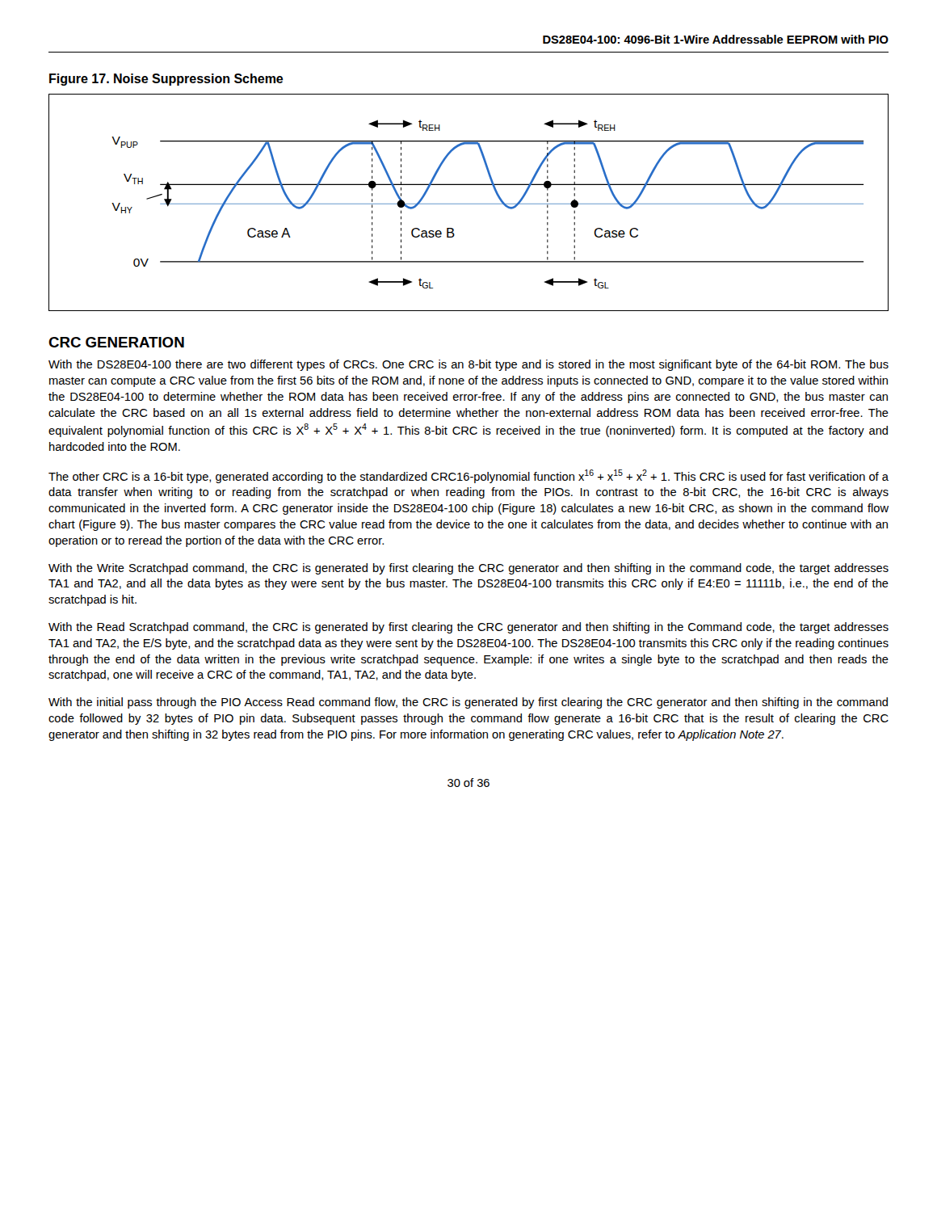DS28E04-100: 4096-Bit 1-Wire Addressable EEPROM with PIO
Figure 17. Noise Suppression Scheme
VPUP VTH VHY 0V tREH tREH tGL tGL Case A Case B Case C
CRC GENERATION
With the DS28E04-100 there are two different types of CRCs. One CRC is an 8-bit type and is stored in the most significant byte of the 64-bit ROM. The bus master can compute a CRC value from the first 56 bits of the ROM and, if none of the address inputs is connected to GND, compare it to the value stored within the DS28E04-100 to determine whether the ROM data has been received error-free. If any of the address pins are connected to GND, the bus master can calculate the CRC based on an all 1s external address field to determine whether the non-external address ROM data has been received error-free. The equivalent polynomial function of this CRC is X8 + X5 + X4 + 1. This 8-bit CRC is received in the true (noninverted) form. It is computed at the factory and hardcoded into the ROM.
The other CRC is a 16-bit type, generated according to the standardized CRC16-polynomial function x16 + x15 + x2 + 1. This CRC is used for fast verification of a data transfer when writing to or reading from the scratchpad or when reading from the PIOs. In contrast to the 8-bit CRC, the 16-bit CRC is always communicated in the inverted form. A CRC generator inside the DS28E04-100 chip (Figure 18) calculates a new 16-bit CRC, as shown in the command flow chart (Figure 9). The bus master compares the CRC value read from the device to the one it calculates from the data, and decides whether to continue with an operation or to reread the portion of the data with the CRC error.
With the Write Scratchpad command, the CRC is generated by first clearing the CRC generator and then shifting in the command code, the target addresses TA1 and TA2, and all the data bytes as they were sent by the bus master. The DS28E04-100 transmits this CRC only if E4:E0 = 11111b, i.e., the end of the scratchpad is hit.
With the Read Scratchpad command, the CRC is generated by first clearing the CRC generator and then shifting in the Command code, the target addresses TA1 and TA2, the E/S byte, and the scratchpad data as they were sent by the DS28E04-100. The DS28E04-100 transmits this CRC only if the reading continues through the end of the data written in the previous write scratchpad sequence. Example: if one writes a single byte to the scratchpad and then reads the scratchpad, one will receive a CRC of the command, TA1, TA2, and the data byte.
With the initial pass through the PIO Access Read command flow, the CRC is generated by first clearing the CRC generator and then shifting in the command code followed by 32 bytes of PIO pin data. Subsequent passes through the command flow generate a 16-bit CRC that is the result of clearing the CRC generator and then shifting in 32 bytes read from the PIO pins. For more information on generating CRC values, refer to Application Note 27.
30 of 36